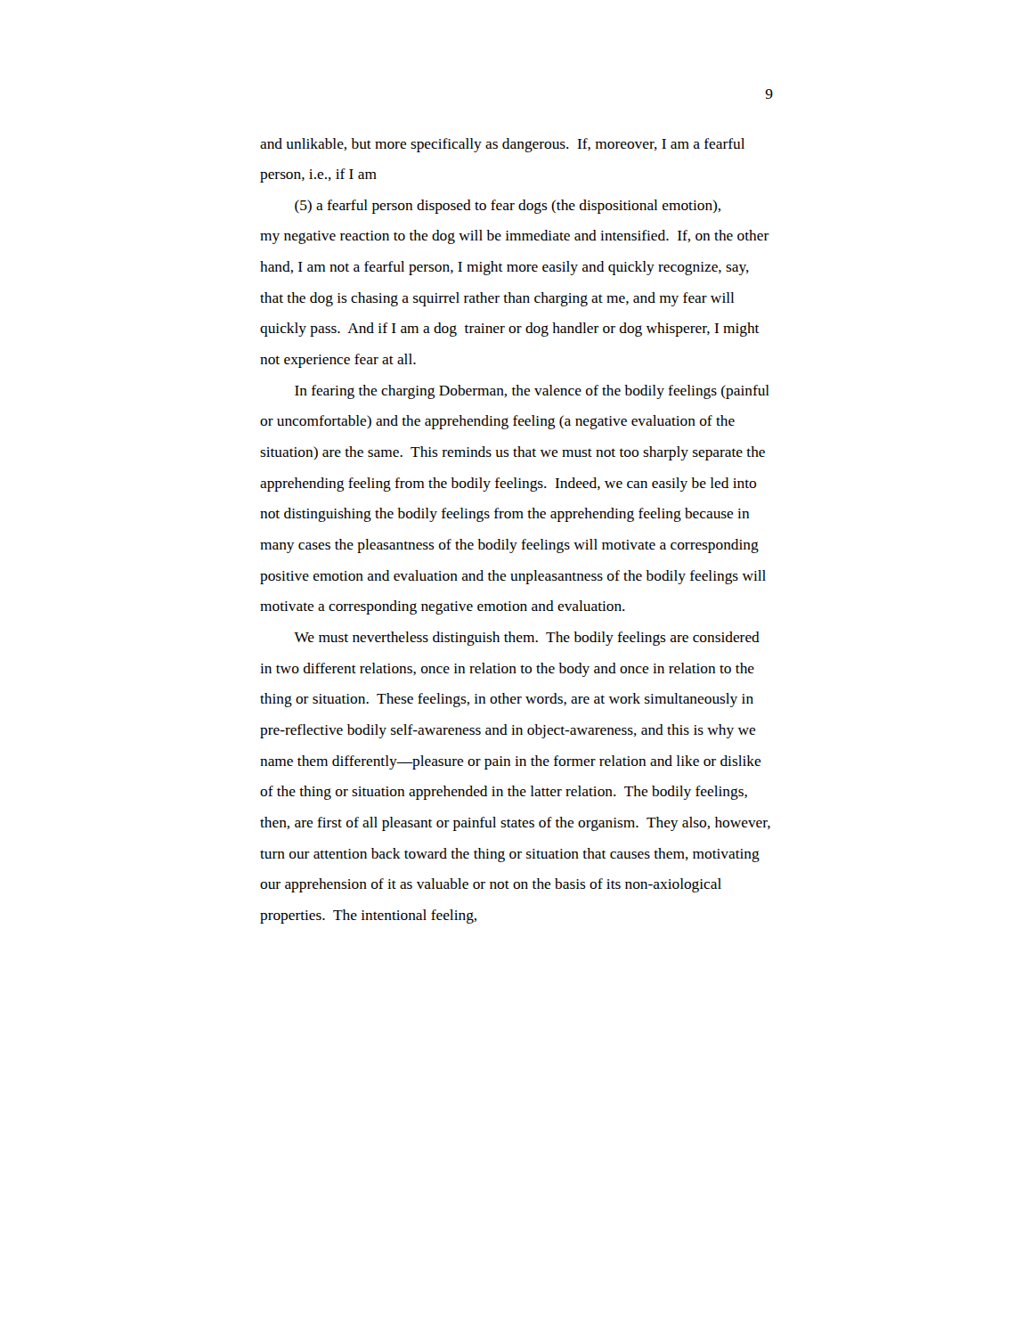9
and unlikable, but more specifically as dangerous. If, moreover, I am a fearful person, i.e., if I am
(5) a fearful person disposed to fear dogs (the dispositional emotion),
my negative reaction to the dog will be immediate and intensified. If, on the other hand, I am not a fearful person, I might more easily and quickly recognize, say, that the dog is chasing a squirrel rather than charging at me, and my fear will quickly pass. And if I am a dog trainer or dog handler or dog whisperer, I might not experience fear at all.
In fearing the charging Doberman, the valence of the bodily feelings (painful or uncomfortable) and the apprehending feeling (a negative evaluation of the situation) are the same. This reminds us that we must not too sharply separate the apprehending feeling from the bodily feelings. Indeed, we can easily be led into not distinguishing the bodily feelings from the apprehending feeling because in many cases the pleasantness of the bodily feelings will motivate a corresponding positive emotion and evaluation and the unpleasantness of the bodily feelings will motivate a corresponding negative emotion and evaluation.
We must nevertheless distinguish them. The bodily feelings are considered in two different relations, once in relation to the body and once in relation to the thing or situation. These feelings, in other words, are at work simultaneously in pre-reflective bodily self-awareness and in object-awareness, and this is why we name them differently—pleasure or pain in the former relation and like or dislike of the thing or situation apprehended in the latter relation. The bodily feelings, then, are first of all pleasant or painful states of the organism. They also, however, turn our attention back toward the thing or situation that causes them, motivating our apprehension of it as valuable or not on the basis of its non-axiological properties. The intentional feeling,